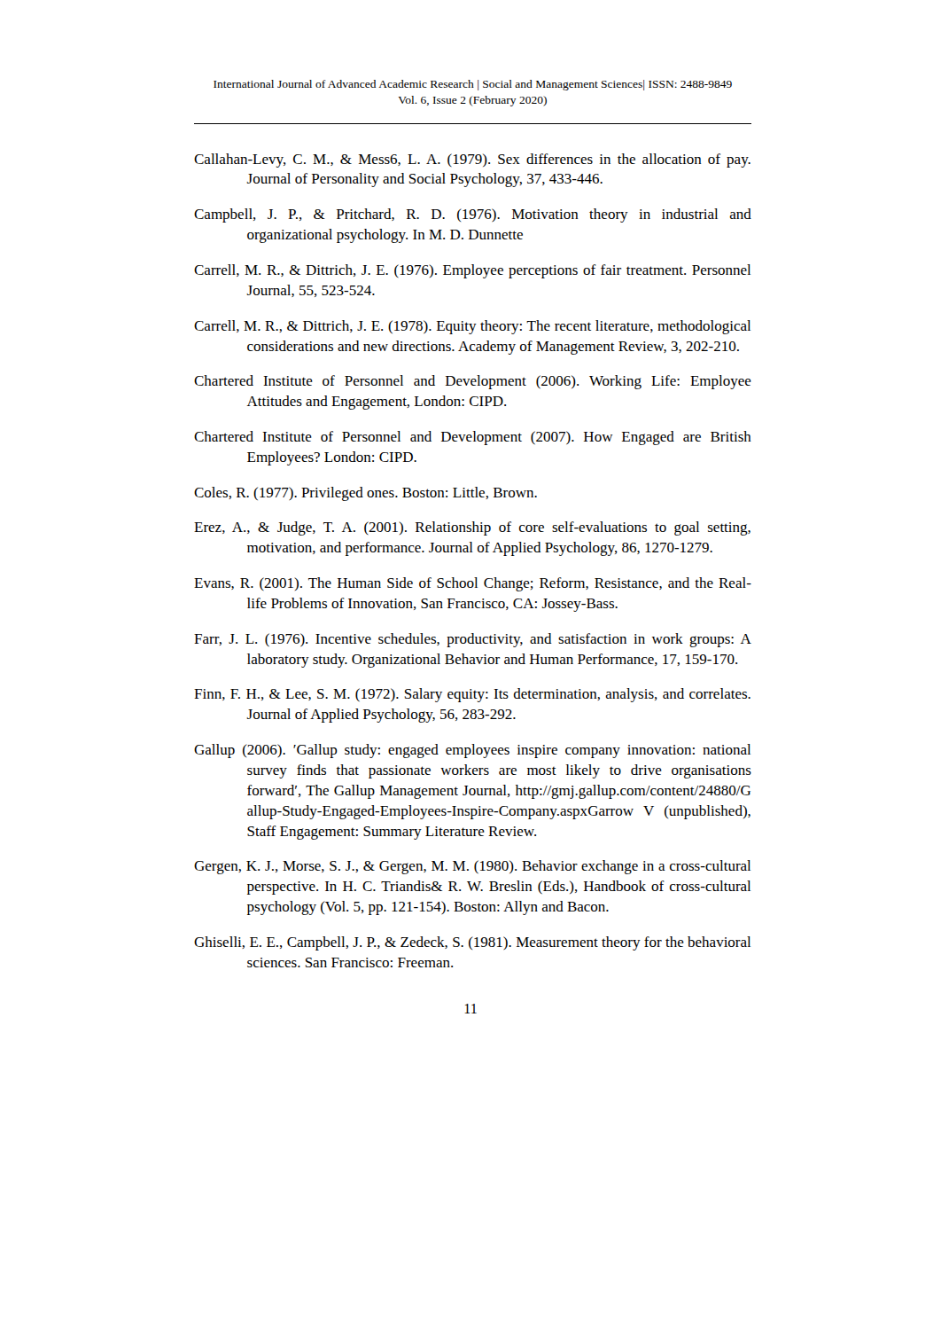International Journal of Advanced Academic Research | Social and Management Sciences| ISSN: 2488-9849 Vol. 6, Issue 2 (February 2020)
Callahan-Levy, C. M., & Mess6, L. A. (1979). Sex differences in the allocation of pay. Journal of Personality and Social Psychology, 37, 433-446.
Campbell, J. P., & Pritchard, R. D. (1976). Motivation theory in industrial and organizational psychology. In M. D. Dunnette
Carrell, M. R., & Dittrich, J. E. (1976). Employee perceptions of fair treatment. Personnel Journal, 55, 523-524.
Carrell, M. R., & Dittrich, J. E. (1978). Equity theory: The recent literature, methodological considerations and new directions. Academy of Management Review, 3, 202-210.
Chartered Institute of Personnel and Development (2006). Working Life: Employee Attitudes and Engagement, London: CIPD.
Chartered Institute of Personnel and Development (2007). How Engaged are British Employees? London: CIPD.
Coles, R. (1977). Privileged ones. Boston: Little, Brown.
Erez, A., & Judge, T. A. (2001). Relationship of core self-evaluations to goal setting, motivation, and performance. Journal of Applied Psychology, 86, 1270-1279.
Evans, R. (2001). The Human Side of School Change; Reform, Resistance, and the Real- life Problems of Innovation, San Francisco, CA: Jossey-Bass.
Farr, J. L. (1976). Incentive schedules, productivity, and satisfaction in work groups: A laboratory study. Organizational Behavior and Human Performance, 17, 159-170.
Finn, F. H., & Lee, S. M. (1972). Salary equity: Its determination, analysis, and correlates. Journal of Applied Psychology, 56, 283-292.
Gallup (2006). ′Gallup study: engaged employees inspire company innovation: national survey finds that passionate workers are most likely to drive organisations forward′, The Gallup Management Journal, http://gmj.gallup.com/content/24880/Gallup-Study-Engaged-Employees-Inspire-Company.aspx Garrow V (unpublished), Staff Engagement: Summary Literature Review.
Gergen, K. J., Morse, S. J., & Gergen, M. M. (1980). Behavior exchange in a cross-cultural perspective. In H. C. Triandis& R. W. Breslin (Eds.), Handbook of cross-cultural psychology (Vol. 5, pp. 121-154). Boston: Allyn and Bacon.
Ghiselli, E. E., Campbell, J. P., & Zedeck, S. (1981). Measurement theory for the behavioral sciences. San Francisco: Freeman.
11